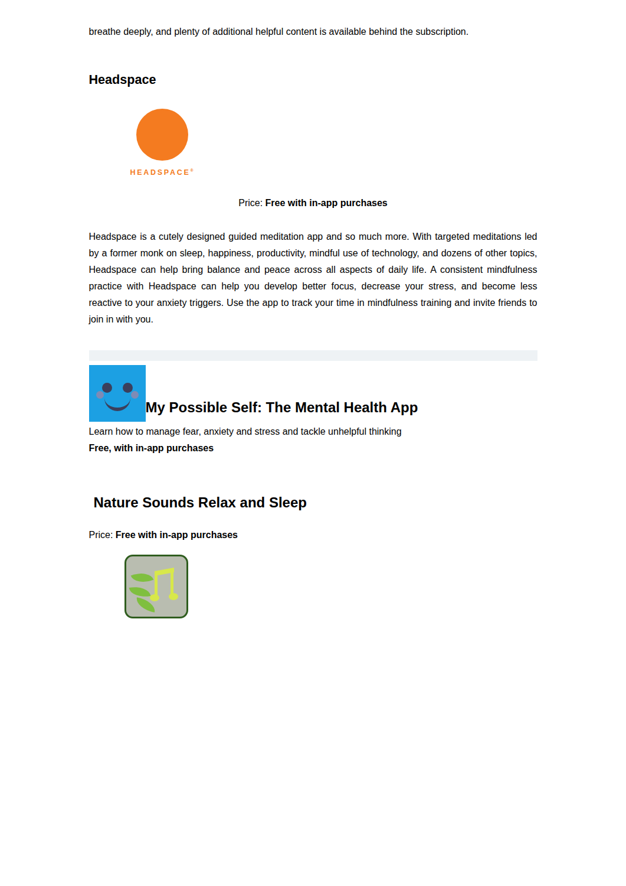breathe deeply, and plenty of additional helpful content is available behind the subscription.
Headspace
HEADSPACE®
Price: Free with in-app purchases
Headspace is a cutely designed guided meditation app and so much more. With targeted meditations led by a former monk on sleep, happiness, productivity, mindful use of technology, and dozens of other topics, Headspace can help bring balance and peace across all aspects of daily life. A consistent mindfulness practice with Headspace can help you develop better focus, decrease your stress, and become less reactive to your anxiety triggers. Use the app to track your time in mindfulness training and invite friends to join in with you.
My Possible Self: The Mental Health App
Learn how to manage fear, anxiety and stress and tackle unhelpful thinking
Free, with in-app purchases
Nature Sounds Relax and Sleep
Price: Free with in-app purchases